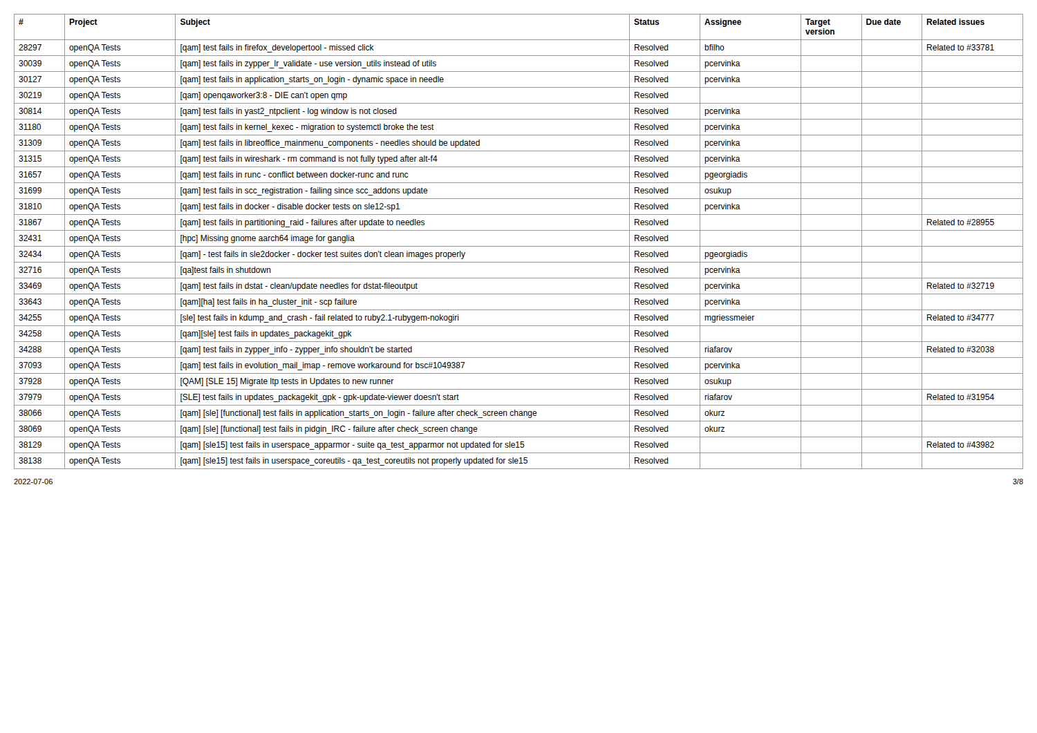| # | Project | Subject | Status | Assignee | Target version | Due date | Related issues |
| --- | --- | --- | --- | --- | --- | --- | --- |
| 28297 | openQA Tests | [qam] test fails in firefox_developertool - missed click | Resolved | bfilho | | | Related to #33781 |
| 30039 | openQA Tests | [qam] test fails in zypper_lr_validate - use version_utils instead of utils | Resolved | pcervinka | | | |
| 30127 | openQA Tests | [qam] test fails in application_starts_on_login - dynamic space in needle | Resolved | pcervinka | | | |
| 30219 | openQA Tests | [qam] openqaworker3:8 - DIE can't open qmp | Resolved | | | | |
| 30814 | openQA Tests | [qam] test fails in yast2_ntpclient - log window is not closed | Resolved | pcervinka | | | |
| 31180 | openQA Tests | [qam] test fails in kernel_kexec - migration to systemctl broke the test | Resolved | pcervinka | | | |
| 31309 | openQA Tests | [qam] test fails in libreoffice_mainmenu_components - needles should be updated | Resolved | pcervinka | | | |
| 31315 | openQA Tests | [qam] test fails in wireshark - rm command is not fully typed after alt-f4 | Resolved | pcervinka | | | |
| 31657 | openQA Tests | [qam] test fails in runc - conflict between docker-runc and runc | Resolved | pgeorgiadis | | | |
| 31699 | openQA Tests | [qam] test fails in scc_registration - failing since scc_addons update | Resolved | osukup | | | |
| 31810 | openQA Tests | [qam] test fails in docker - disable docker tests on sle12-sp1 | Resolved | pcervinka | | | |
| 31867 | openQA Tests | [qam] test fails in partitioning_raid - failures after update to needles | Resolved | | | | Related to #28955 |
| 32431 | openQA Tests | [hpc] Missing gnome aarch64 image for ganglia | Resolved | | | | |
| 32434 | openQA Tests | [qam] - test fails in sle2docker - docker test suites don't clean images properly | Resolved | pgeorgiadis | | | |
| 32716 | openQA Tests | [qa]test fails in shutdown | Resolved | pcervinka | | | |
| 33469 | openQA Tests | [qam] test fails in dstat - clean/update needles for dstat-fileoutput | Resolved | pcervinka | | | Related to #32719 |
| 33643 | openQA Tests | [qam][ha] test fails in ha_cluster_init - scp failure | Resolved | pcervinka | | | |
| 34255 | openQA Tests | [sle] test fails in kdump_and_crash - fail related to ruby2.1-rubygem-nokogiri | Resolved | mgriessmeier | | | Related to #34777 |
| 34258 | openQA Tests | [qam][sle] test fails in updates_packagekit_gpk | Resolved | | | | |
| 34288 | openQA Tests | [qam] test fails in zypper_info - zypper_info shouldn't be started | Resolved | riafarov | | | Related to #32038 |
| 37093 | openQA Tests | [qam] test fails in evolution_mail_imap - remove workaround for bsc#1049387 | Resolved | pcervinka | | | |
| 37928 | openQA Tests | [QAM] [SLE 15] Migrate ltp tests in Updates to new runner | Resolved | osukup | | | |
| 37979 | openQA Tests | [SLE] test fails in updates_packagekit_gpk - gpk-update-viewer doesn't start | Resolved | riafarov | | | Related to #31954 |
| 38066 | openQA Tests | [qam] [sle] [functional] test fails in application_starts_on_login - failure after check_screen change | Resolved | okurz | | | |
| 38069 | openQA Tests | [qam] [sle] [functional] test fails in pidgin_IRC - failure after check_screen change | Resolved | okurz | | | |
| 38129 | openQA Tests | [qam] [sle15] test fails in userspace_apparmor - suite qa_test_apparmor not updated for sle15 | Resolved | | | | Related to #43982 |
| 38138 | openQA Tests | [qam] [sle15] test fails in userspace_coreutils - qa_test_coreutils not properly updated for sle15 | Resolved | | | | |
2022-07-06 3/8